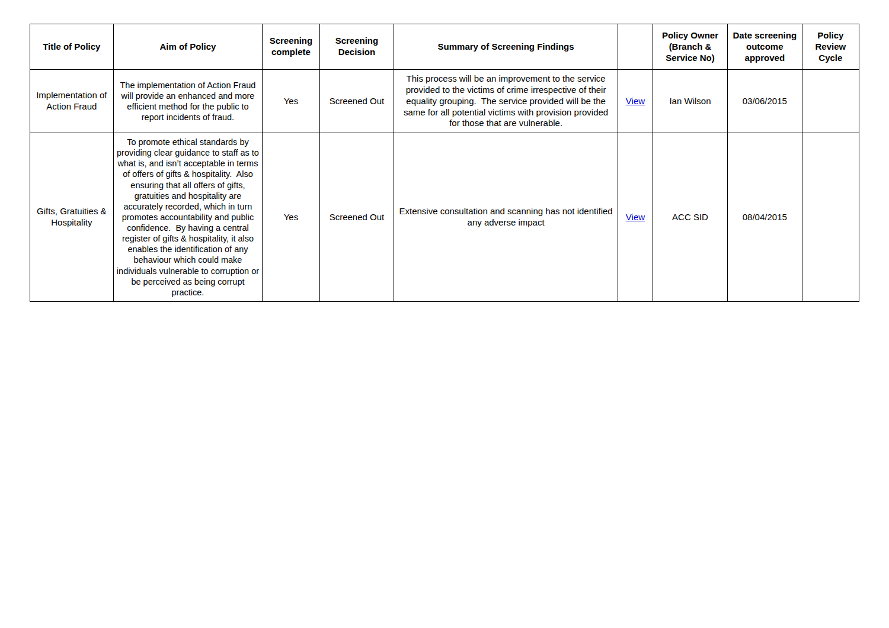| Title of Policy | Aim of Policy | Screening complete | Screening Decision | Summary of Screening Findings | | Policy Owner (Branch & Service No) | Date screening outcome approved | Policy Review Cycle |
| --- | --- | --- | --- | --- | --- | --- | --- | --- |
| Implementation of Action Fraud | The implementation of Action Fraud will provide an enhanced and more efficient method for the public to report incidents of fraud. | Yes | Screened Out | This process will be an improvement to the service provided to the victims of crime irrespective of their equality grouping. The service provided will be the same for all potential victims with provision provided for those that are vulnerable. | View | Ian Wilson | 03/06/2015 | |
| Gifts, Gratuities & Hospitality | To promote ethical standards by providing clear guidance to staff as to what is, and isn’t acceptable in terms of offers of gifts & hospitality. Also ensuring that all offers of gifts, gratuities and hospitality are accurately recorded, which in turn promotes accountability and public confidence. By having a central register of gifts & hospitality, it also enables the identification of any behaviour which could make individuals vulnerable to corruption or be perceived as being corrupt practice. | Yes | Screened Out | Extensive consultation and scanning has not identified any adverse impact | View | ACC SID | 08/04/2015 | |